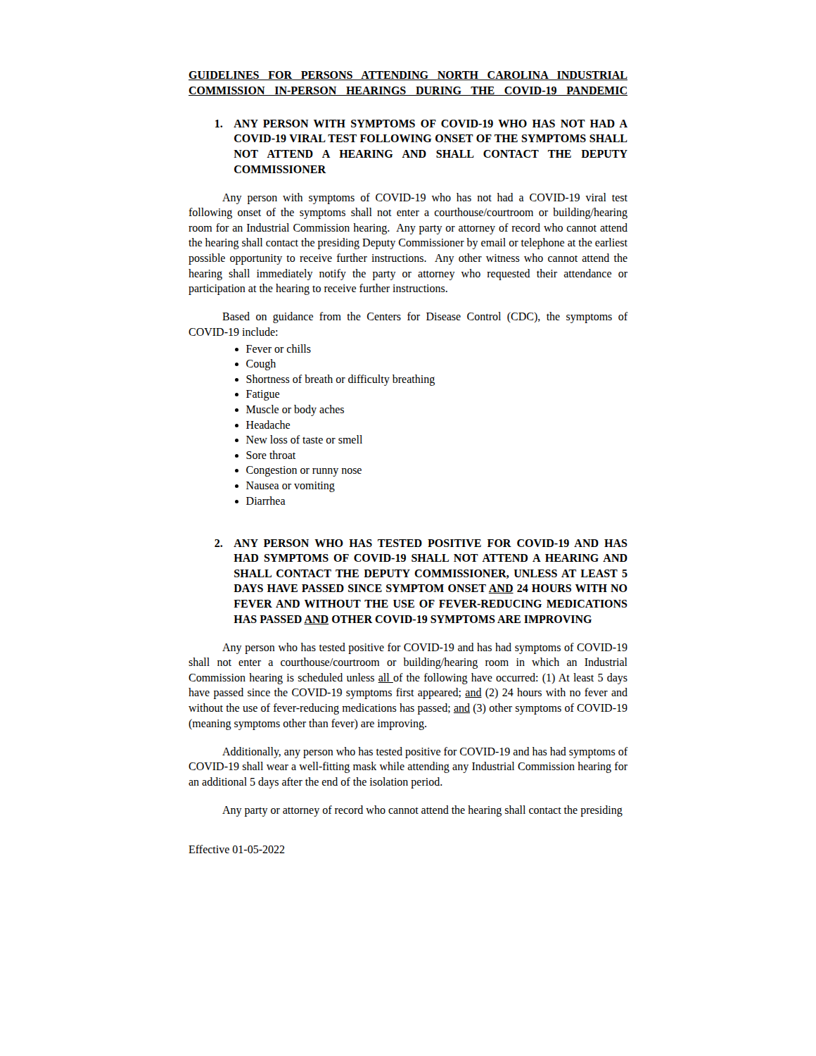GUIDELINES FOR PERSONS ATTENDING NORTH CAROLINA INDUSTRIAL COMMISSION IN-PERSON HEARINGS DURING THE COVID-19 PANDEMIC
ANY PERSON WITH SYMPTOMS OF COVID-19 WHO HAS NOT HAD A COVID-19 VIRAL TEST FOLLOWING ONSET OF THE SYMPTOMS SHALL NOT ATTEND A HEARING AND SHALL CONTACT THE DEPUTY COMMISSIONER
Any person with symptoms of COVID-19 who has not had a COVID-19 viral test following onset of the symptoms shall not enter a courthouse/courtroom or building/hearing room for an Industrial Commission hearing. Any party or attorney of record who cannot attend the hearing shall contact the presiding Deputy Commissioner by email or telephone at the earliest possible opportunity to receive further instructions. Any other witness who cannot attend the hearing shall immediately notify the party or attorney who requested their attendance or participation at the hearing to receive further instructions.
Based on guidance from the Centers for Disease Control (CDC), the symptoms of COVID-19 include:
Fever or chills
Cough
Shortness of breath or difficulty breathing
Fatigue
Muscle or body aches
Headache
New loss of taste or smell
Sore throat
Congestion or runny nose
Nausea or vomiting
Diarrhea
ANY PERSON WHO HAS TESTED POSITIVE FOR COVID-19 AND HAS HAD SYMPTOMS OF COVID-19 SHALL NOT ATTEND A HEARING AND SHALL CONTACT THE DEPUTY COMMISSIONER, UNLESS AT LEAST 5 DAYS HAVE PASSED SINCE SYMPTOM ONSET AND 24 HOURS WITH NO FEVER AND WITHOUT THE USE OF FEVER-REDUCING MEDICATIONS HAS PASSED AND OTHER COVID-19 SYMPTOMS ARE IMPROVING
Any person who has tested positive for COVID-19 and has had symptoms of COVID-19 shall not enter a courthouse/courtroom or building/hearing room in which an Industrial Commission hearing is scheduled unless all of the following have occurred: (1) At least 5 days have passed since the COVID-19 symptoms first appeared; and (2) 24 hours with no fever and without the use of fever-reducing medications has passed; and (3) other symptoms of COVID-19 (meaning symptoms other than fever) are improving.
Additionally, any person who has tested positive for COVID-19 and has had symptoms of COVID-19 shall wear a well-fitting mask while attending any Industrial Commission hearing for an additional 5 days after the end of the isolation period.
Any party or attorney of record who cannot attend the hearing shall contact the presiding
Effective 01-05-2022